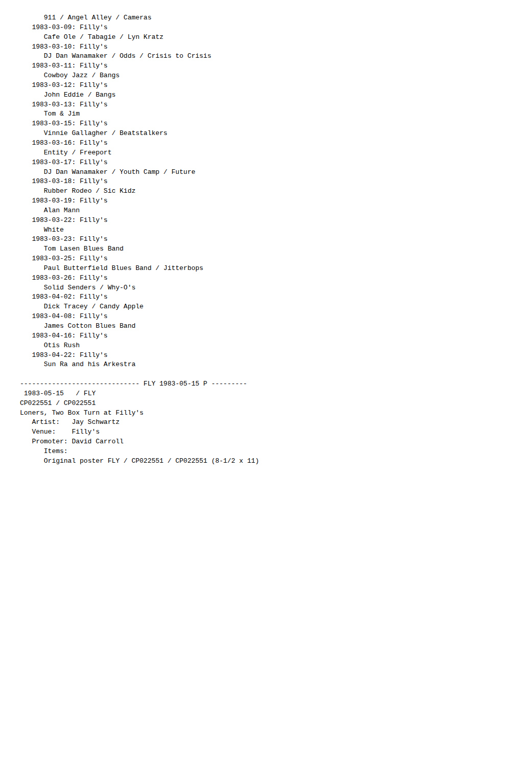911 / Angel Alley / Cameras
   1983-03-09: Filly's
      Cafe Ole / Tabagie / Lyn Kratz
   1983-03-10: Filly's
      DJ Dan Wanamaker / Odds / Crisis to Crisis
   1983-03-11: Filly's
      Cowboy Jazz / Bangs
   1983-03-12: Filly's
      John Eddie / Bangs
   1983-03-13: Filly's
      Tom & Jim
   1983-03-15: Filly's
      Vinnie Gallagher / Beatstalkers
   1983-03-16: Filly's
      Entity / Freeport
   1983-03-17: Filly's
      DJ Dan Wanamaker / Youth Camp / Future
   1983-03-18: Filly's
      Rubber Rodeo / Sic Kidz
   1983-03-19: Filly's
      Alan Mann
   1983-03-22: Filly's
      White
   1983-03-23: Filly's
      Tom Lasen Blues Band
   1983-03-25: Filly's
      Paul Butterfield Blues Band / Jitterbops
   1983-03-26: Filly's
      Solid Senders / Why-O's
   1983-04-02: Filly's
      Dick Tracey / Candy Apple
   1983-04-08: Filly's
      James Cotton Blues Band
   1983-04-16: Filly's
      Otis Rush
   1983-04-22: Filly's
      Sun Ra and his Arkestra

------------------------------ FLY 1983-05-15 P ---------
 1983-05-15   / FLY 
CP022551 / CP022551
Loners, Two Box Turn at Filly's
   Artist:   Jay Schwartz
   Venue:    Filly's
   Promoter: David Carroll
      Items:
      Original poster FLY / CP022551 / CP022551 (8-1/2 x 11)